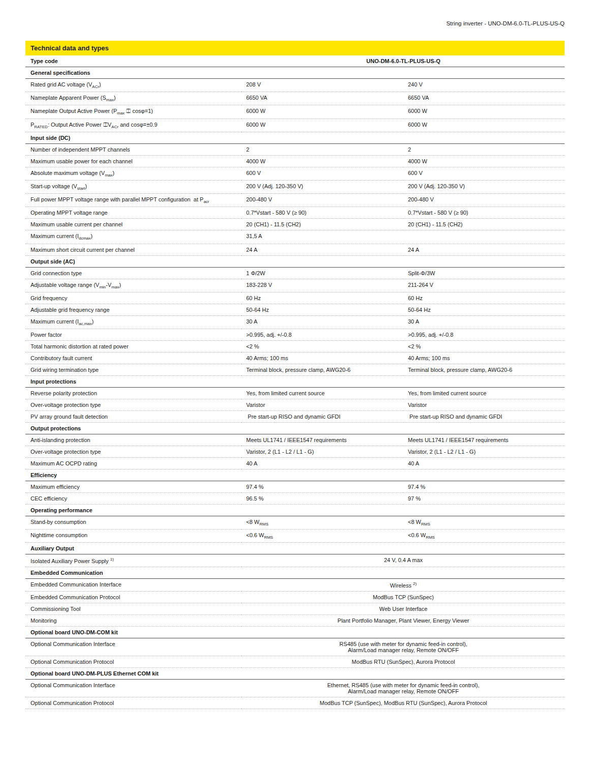String inverter - UNO-DM-6.0-TL-PLUS-US-Q
Technical data and types
| Type code | UNO-DM-6.0-TL-PLUS-US-Q |
| General specifications |
| Rated grid AC voltage (V ACr ) | 208 V | 240 V |
| Nameplate Apparent Power (S max ) | 6650 VA | 6650 VA |
| Nameplate Output Active Power (P max ⎅ cosφ=1) | 6000 W | 6000 W |
| P RATED : Output Active Power ⎅V ACr and cosφ=±0.9 | 6000 W | 6000 W |
| Input side (DC) |
| Number of independent MPPT channels | 2 | 2 |
| Maximum usable power for each channel | 4000 W | 4000 W |
| Absolute maximum voltage (V max ) | 600 V | 600 V |
| Start-up voltage (V start ) | 200 V (Adj. 120-350 V) | 200 V (Adj. 120-350 V) |
| Full power MPPT voltage range with parallel MPPT configuration at P acr | 200-480 V | 200-480 V |
| Operating MPPT voltage range | 0.7*Vstart - 580 V (≥ 90) | 0.7*Vstart - 580 V (≥ 90) |
| Maximum usable current per channel | 20 (CH1) - 11.5 (CH2) | 20 (CH1) - 11.5 (CH2) |
| Maximum current (I dcmax ) | 31,5 A | |
| Maximum short circuit current per channel | 24 A | 24 A |
| Output side (AC) |
| Grid connection type | 1 Φ/2W | Split-Φ/3W |
| Adjustable voltage range (V min -V max ) | 183-228 V | 211-264 V |
| Grid frequency | 60 Hz | 60 Hz |
| Adjustable grid frequency range | 50-64 Hz | 50-64 Hz |
| Maximum current (I ac,max ) | 30 A | 30 A |
| Power factor | >0.995, adj. +/-0.8 | >0.995, adj. +/-0.8 |
| Total harmonic distortion at rated power | <2 % | <2 % |
| Contributory fault current | 40 Arms; 100 ms | 40 Arms; 100 ms |
| Grid wiring termination type | Terminal block, pressure clamp, AWG20-6 | Terminal block, pressure clamp, AWG20-6 |
| Input protections |
| Reverse polarity protection | Yes, from limited current source | Yes, from limited current source |
| Over-voltage protection type | Varistor | Varistor |
| PV array ground fault detection | Pre start-up RISO and dynamic GFDI | Pre start-up RISO and dynamic GFDI |
| Output protections |
| Anti-islanding protection | Meets UL1741 / IEEE1547 requirements | Meets UL1741 / IEEE1547 requirements |
| Over-voltage protection type | Varistor, 2 (L1 - L2 / L1 - G) | Varistor, 2 (L1 - L2 / L1 - G) |
| Maximum AC OCPD rating | 40 A | 40 A |
| Efficiency |
| Maximum efficiency | 97.4 % | 97.4 % |
| CEC efficiency | 96.5 % | 97 % |
| Operating performance |
| Stand-by consumption | <8 W RMS | <8 W RMS |
| Nighttime consumption | <0.6 W RMS | <0.6 W RMS |
| Auxiliary Output |
| Isolated Auxiliary Power Supply 1) | 24 V, 0.4 A max |
| Embedded Communication |
| Embedded Communication Interface | Wireless 2) |
| Embedded Communication Protocol | ModBus TCP (SunSpec) |
| Commissioning Tool | Web User Interface |
| Monitoring | Plant Portfolio Manager, Plant Viewer, Energy Viewer |
| Optional board UNO-DM-COM kit |
| Optional Communication Interface | RS485 (use with meter for dynamic feed-in control), Alarm/Load manager relay, Remote ON/OFF |
| Optional Communication Protocol | ModBus RTU (SunSpec), Aurora Protocol |
| Optional board UNO-DM-PLUS Ethernet COM kit |
| Optional Communication Interface | Ethernet, RS485 (use with meter for dynamic feed-in control), Alarm/Load manager relay, Remote ON/OFF |
| Optional Communication Protocol | ModBus TCP (SunSpec), ModBus RTU (SunSpec), Aurora Protocol |